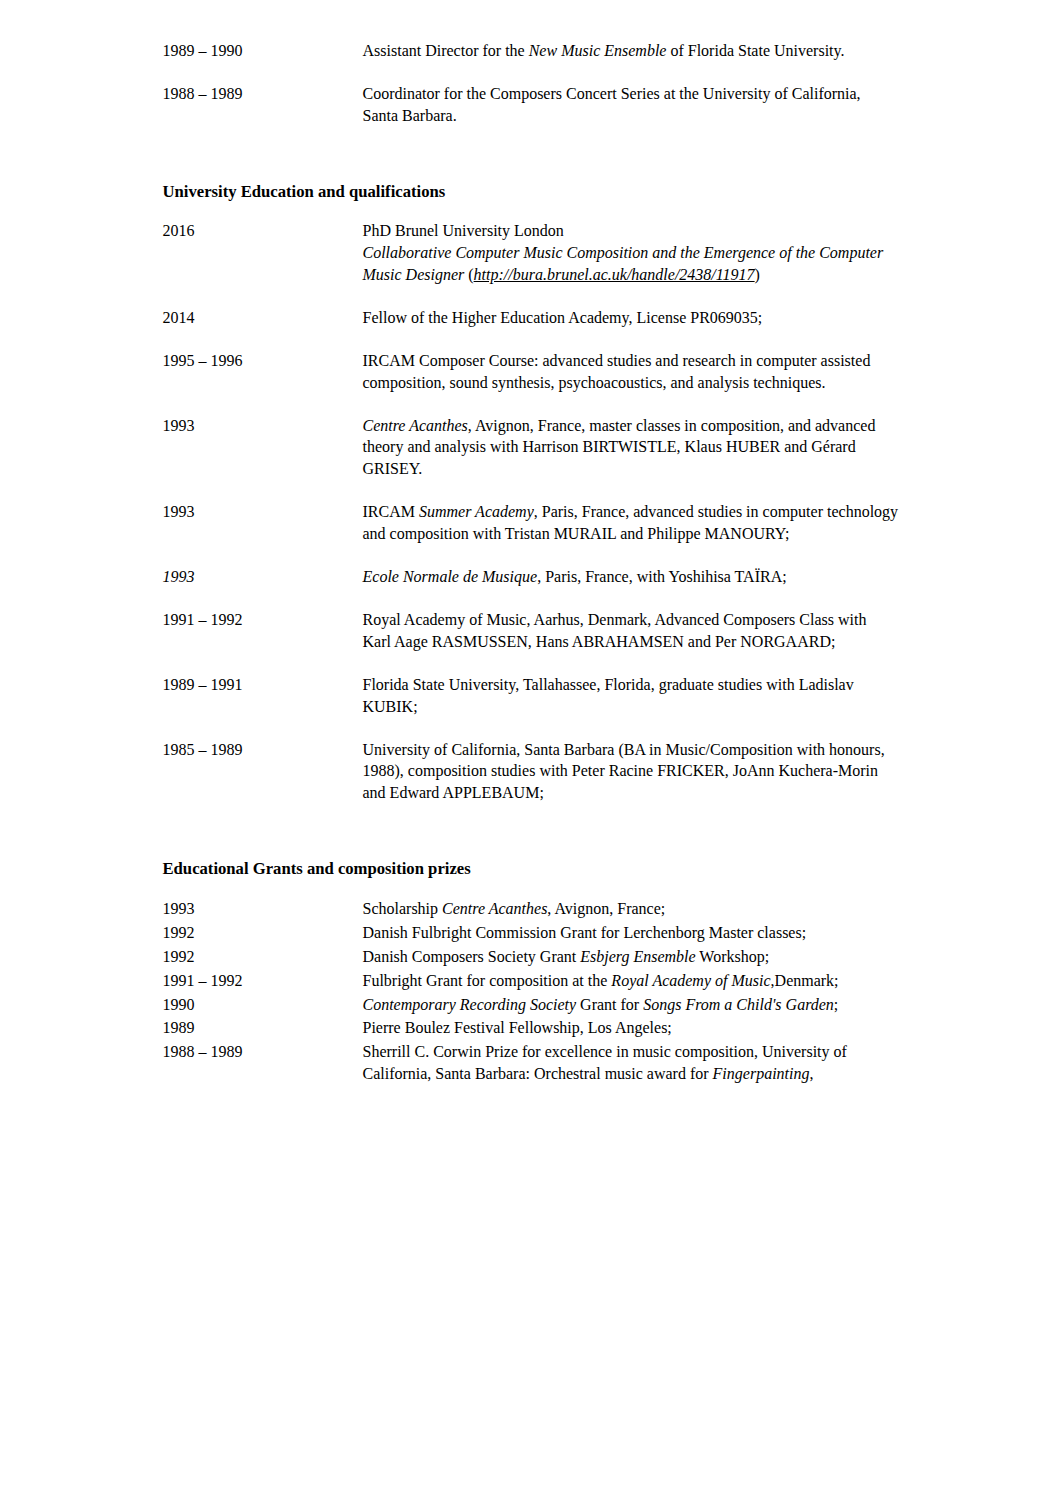| 1989 – 1990 | Assistant Director for the New Music Ensemble of Florida State University. |
| 1988 – 1989 | Coordinator for the Composers Concert Series at the University of California, Santa Barbara. |
University Education and qualifications
| 2016 | PhD Brunel University London Collaborative Computer Music Composition and the Emergence of the Computer Music Designer ( http://bura.brunel.ac.uk/handle/2438/11917 ) |
| 2014 | Fellow of the Higher Education Academy, License PR069035; |
| 1995 – 1996 | IRCAM Composer Course: advanced studies and research in computer assisted composition, sound synthesis, psychoacoustics, and analysis techniques. |
| 1993 | Centre Acanthes , Avignon, France, master classes in composition, and advanced theory and analysis with Harrison BIRTWISTLE, Klaus HUBER and Gérard GRISEY. |
| 1993 | IRCAM Summer Academy , Paris, France, advanced studies in computer technology and composition with Tristan MURAIL and Philippe MANOURY; |
| 1993 | Ecole Normale de Musique , Paris, France, with Yoshihisa TAÏRA; |
| 1991 – 1992 | Royal Academy of Music, Aarhus, Denmark, Advanced Composers Class with Karl Aage RASMUSSEN, Hans ABRAHAMSEN and Per NORGAARD; |
| 1989 – 1991 | Florida State University, Tallahassee, Florida, graduate studies with Ladislav KUBIK; |
| 1985 – 1989 | University of California, Santa Barbara (BA in Music/Composition with honours, 1988), composition studies with Peter Racine FRICKER, JoAnn Kuchera-Morin and Edward APPLEBAUM; |
Educational Grants and composition prizes
| 1993 | Scholarship Centre Acanthes , Avignon, France; |
| 1992 | Danish Fulbright Commission Grant for Lerchenborg Master classes; |
| 1992 | Danish Composers Society Grant Esbjerg Ensemble Workshop; |
| 1991 – 1992 | Fulbright Grant for composition at the Royal Academy of Music ,Denmark; |
| 1990 | Contemporary Recording Society Grant for Songs From a Child's Garden ; |
| 1989 | Pierre Boulez Festival Fellowship, Los Angeles; |
| 1988 – 1989 | Sherrill C. Corwin Prize for excellence in music composition, University of California, Santa Barbara: Orchestral music award for Fingerpainting , |